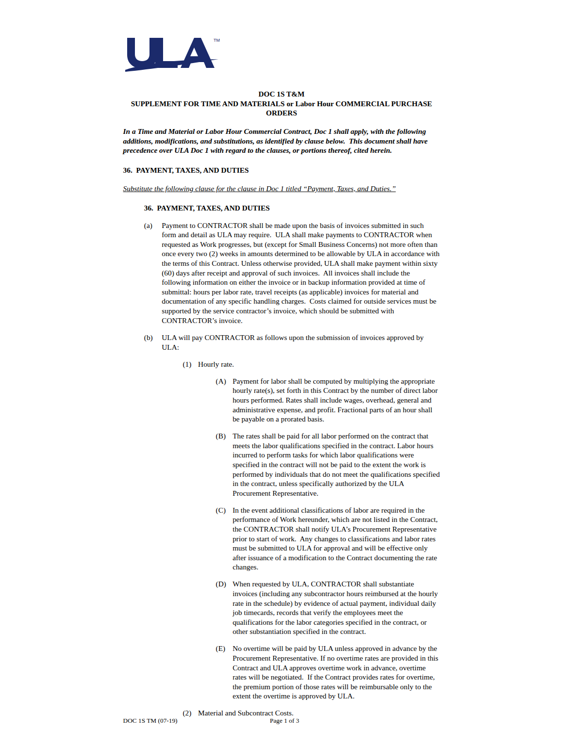TM
DOC 1S T&M SUPPLEMENT FOR TIME AND MATERIALS or Labor Hour COMMERCIAL PURCHASE ORDERS
In a Time and Material or Labor Hour Commercial Contract, Doc 1 shall apply, with the following additions, modifications, and substitutions, as identified by clause below. This document shall have precedence over ULA Doc 1 with regard to the clauses, or portions thereof, cited herein.
36. PAYMENT, TAXES, AND DUTIES
Substitute the following clause for the clause in Doc 1 titled “Payment, Taxes, and Duties.”
36. PAYMENT, TAXES, AND DUTIES
(a) Payment to CONTRACTOR shall be made upon the basis of invoices submitted in such form and detail as ULA may require. ULA shall make payments to CONTRACTOR when requested as Work progresses, but (except for Small Business Concerns) not more often than once every two (2) weeks in amounts determined to be allowable by ULA in accordance with the terms of this Contract. Unless otherwise provided, ULA shall make payment within sixty (60) days after receipt and approval of such invoices. All invoices shall include the following information on either the invoice or in backup information provided at time of submittal: hours per labor rate, travel receipts (as applicable) invoices for material and documentation of any specific handling charges. Costs claimed for outside services must be supported by the service contractor’s invoice, which should be submitted with CONTRACTOR’s invoice.
(b) ULA will pay CONTRACTOR as follows upon the submission of invoices approved by ULA:
(1) Hourly rate.
(A) Payment for labor shall be computed by multiplying the appropriate hourly rate(s), set forth in this Contract by the number of direct labor hours performed. Rates shall include wages, overhead, general and administrative expense, and profit. Fractional parts of an hour shall be payable on a prorated basis.
(B) The rates shall be paid for all labor performed on the contract that meets the labor qualifications specified in the contract. Labor hours incurred to perform tasks for which labor qualifications were specified in the contract will not be paid to the extent the work is performed by individuals that do not meet the qualifications specified in the contract, unless specifically authorized by the ULA Procurement Representative.
(C) In the event additional classifications of labor are required in the performance of Work hereunder, which are not listed in the Contract, the CONTRACTOR shall notify ULA’s Procurement Representative prior to start of work. Any changes to classifications and labor rates must be submitted to ULA for approval and will be effective only after issuance of a modification to the Contract documenting the rate changes.
(D) When requested by ULA, CONTRACTOR shall substantiate invoices (including any subcontractor hours reimbursed at the hourly rate in the schedule) by evidence of actual payment, individual daily job timecards, records that verify the employees meet the qualifications for the labor categories specified in the contract, or other substantiation specified in the contract.
(E) No overtime will be paid by ULA unless approved in advance by the Procurement Representative. If no overtime rates are provided in this Contract and ULA approves overtime work in advance, overtime rates will be negotiated. If the Contract provides rates for overtime, the premium portion of those rates will be reimbursable only to the extent the overtime is approved by ULA.
(2) Material and Subcontract Costs.
DOC 1S TM (07-19)
Page 1 of 3